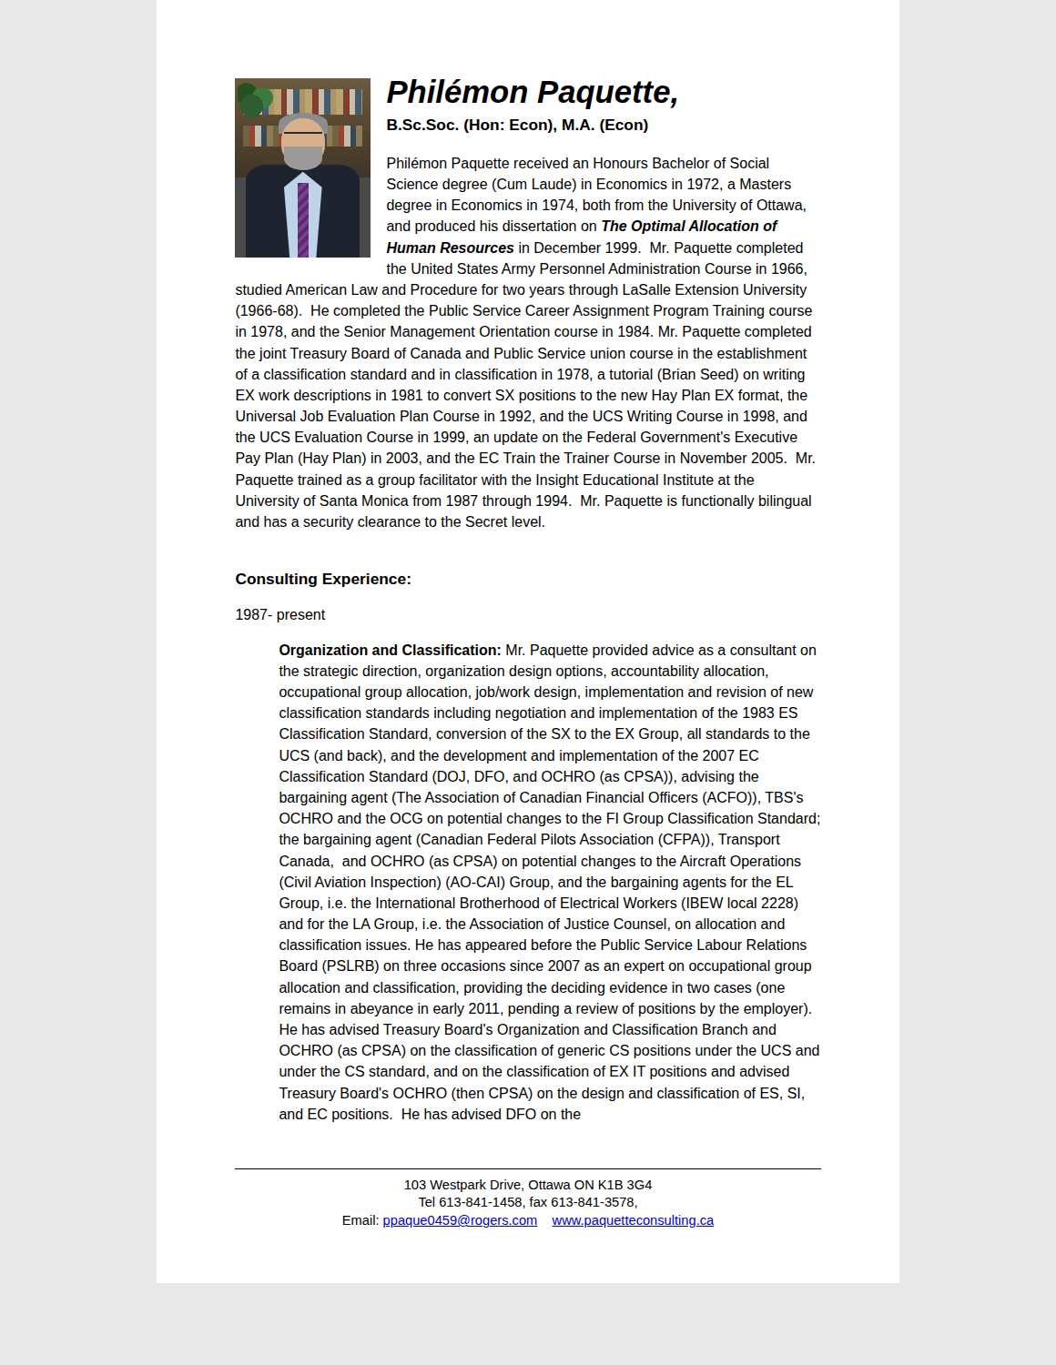Philémon Paquette,
B.Sc.Soc. (Hon: Econ), M.A. (Econ)
Philémon Paquette received an Honours Bachelor of Social Science degree (Cum Laude) in Economics in 1972, a Masters degree in Economics in 1974, both from the University of Ottawa, and produced his dissertation on The Optimal Allocation of Human Resources in December 1999. Mr. Paquette completed the United States Army Personnel Administration Course in 1966, studied American Law and Procedure for two years through LaSalle Extension University (1966-68). He completed the Public Service Career Assignment Program Training course in 1978, and the Senior Management Orientation course in 1984. Mr. Paquette completed the joint Treasury Board of Canada and Public Service union course in the establishment of a classification standard and in classification in 1978, a tutorial (Brian Seed) on writing EX work descriptions in 1981 to convert SX positions to the new Hay Plan EX format, the Universal Job Evaluation Plan Course in 1992, and the UCS Writing Course in 1998, and the UCS Evaluation Course in 1999, an update on the Federal Government's Executive Pay Plan (Hay Plan) in 2003, and the EC Train the Trainer Course in November 2005. Mr. Paquette trained as a group facilitator with the Insight Educational Institute at the University of Santa Monica from 1987 through 1994. Mr. Paquette is functionally bilingual and has a security clearance to the Secret level.
Consulting Experience:
1987- present
Organization and Classification: Mr. Paquette provided advice as a consultant on the strategic direction, organization design options, accountability allocation, occupational group allocation, job/work design, implementation and revision of new classification standards including negotiation and implementation of the 1983 ES Classification Standard, conversion of the SX to the EX Group, all standards to the UCS (and back), and the development and implementation of the 2007 EC Classification Standard (DOJ, DFO, and OCHRO (as CPSA)), advising the bargaining agent (The Association of Canadian Financial Officers (ACFO)), TBS's OCHRO and the OCG on potential changes to the FI Group Classification Standard; the bargaining agent (Canadian Federal Pilots Association (CFPA)), Transport Canada, and OCHRO (as CPSA) on potential changes to the Aircraft Operations (Civil Aviation Inspection) (AO-CAI) Group, and the bargaining agents for the EL Group, i.e. the International Brotherhood of Electrical Workers (IBEW local 2228) and for the LA Group, i.e. the Association of Justice Counsel, on allocation and classification issues. He has appeared before the Public Service Labour Relations Board (PSLRB) on three occasions since 2007 as an expert on occupational group allocation and classification, providing the deciding evidence in two cases (one remains in abeyance in early 2011, pending a review of positions by the employer). He has advised Treasury Board's Organization and Classification Branch and OCHRO (as CPSA) on the classification of generic CS positions under the UCS and under the CS standard, and on the classification of EX IT positions and advised Treasury Board's OCHRO (then CPSA) on the design and classification of ES, SI, and EC positions. He has advised DFO on the
103 Westpark Drive, Ottawa ON K1B 3G4
Tel 613-841-1458, fax 613-841-3578,
Email: ppaque0459@rogers.com www.paquetteconsulting.ca